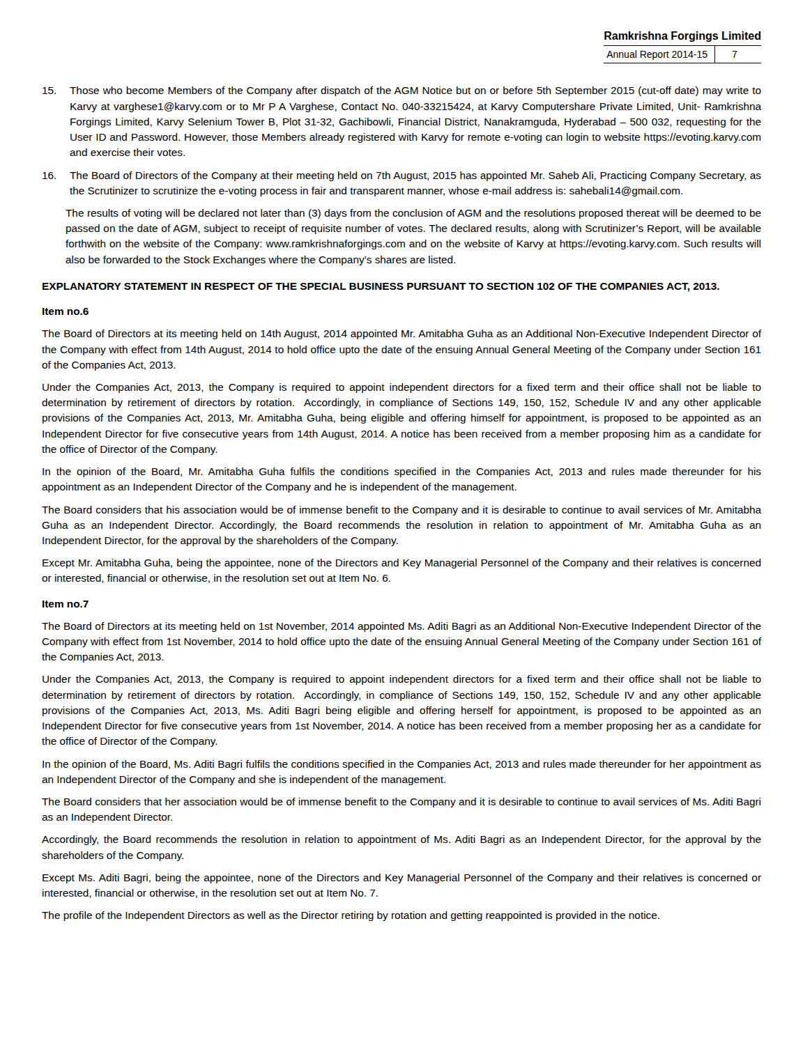Ramkrishna Forgings Limited
Annual Report 2014-15
7
15. Those who become Members of the Company after dispatch of the AGM Notice but on or before 5th September 2015 (cut-off date) may write to Karvy at varghese1@karvy.com or to Mr P A Varghese, Contact No. 040-33215424, at Karvy Computershare Private Limited, Unit- Ramkrishna Forgings Limited, Karvy Selenium Tower B, Plot 31-32, Gachibowli, Financial District, Nanakramguda, Hyderabad – 500 032, requesting for the User ID and Password. However, those Members already registered with Karvy for remote e-voting can login to website https://evoting.karvy.com and exercise their votes.
16. The Board of Directors of the Company at their meeting held on 7th August, 2015 has appointed Mr. Saheb Ali, Practicing Company Secretary, as the Scrutinizer to scrutinize the e-voting process in fair and transparent manner, whose e-mail address is: sahebali14@gmail.com.
The results of voting will be declared not later than (3) days from the conclusion of AGM and the resolutions proposed thereat will be deemed to be passed on the date of AGM, subject to receipt of requisite number of votes. The declared results, along with Scrutinizer’s Report, will be available forthwith on the website of the Company: www.ramkrishnaforgings.com and on the website of Karvy at https://evoting.karvy.com. Such results will also be forwarded to the Stock Exchanges where the Company’s shares are listed.
EXPLANATORY STATEMENT IN RESPECT OF THE SPECIAL BUSINESS PURSUANT TO SECTION 102 OF THE COMPANIES ACT, 2013.
Item no.6
The Board of Directors at its meeting held on 14th August, 2014 appointed Mr. Amitabha Guha as an Additional Non-Executive Independent Director of the Company with effect from 14th August, 2014 to hold office upto the date of the ensuing Annual General Meeting of the Company under Section 161 of the Companies Act, 2013.
Under the Companies Act, 2013, the Company is required to appoint independent directors for a fixed term and their office shall not be liable to determination by retirement of directors by rotation. Accordingly, in compliance of Sections 149, 150, 152, Schedule IV and any other applicable provisions of the Companies Act, 2013, Mr. Amitabha Guha, being eligible and offering himself for appointment, is proposed to be appointed as an Independent Director for five consecutive years from 14th August, 2014. A notice has been received from a member proposing him as a candidate for the office of Director of the Company.
In the opinion of the Board, Mr. Amitabha Guha fulfils the conditions specified in the Companies Act, 2013 and rules made thereunder for his appointment as an Independent Director of the Company and he is independent of the management.
The Board considers that his association would be of immense benefit to the Company and it is desirable to continue to avail services of Mr. Amitabha Guha as an Independent Director. Accordingly, the Board recommends the resolution in relation to appointment of Mr. Amitabha Guha as an Independent Director, for the approval by the shareholders of the Company.
Except Mr. Amitabha Guha, being the appointee, none of the Directors and Key Managerial Personnel of the Company and their relatives is concerned or interested, financial or otherwise, in the resolution set out at Item No. 6.
Item no.7
The Board of Directors at its meeting held on 1st November, 2014 appointed Ms. Aditi Bagri as an Additional Non-Executive Independent Director of the Company with effect from 1st November, 2014 to hold office upto the date of the ensuing Annual General Meeting of the Company under Section 161 of the Companies Act, 2013.
Under the Companies Act, 2013, the Company is required to appoint independent directors for a fixed term and their office shall not be liable to determination by retirement of directors by rotation. Accordingly, in compliance of Sections 149, 150, 152, Schedule IV and any other applicable provisions of the Companies Act, 2013, Ms. Aditi Bagri being eligible and offering herself for appointment, is proposed to be appointed as an Independent Director for five consecutive years from 1st November, 2014. A notice has been received from a member proposing her as a candidate for the office of Director of the Company.
In the opinion of the Board, Ms. Aditi Bagri fulfils the conditions specified in the Companies Act, 2013 and rules made thereunder for her appointment as an Independent Director of the Company and she is independent of the management.
The Board considers that her association would be of immense benefit to the Company and it is desirable to continue to avail services of Ms. Aditi Bagri as an Independent Director.
Accordingly, the Board recommends the resolution in relation to appointment of Ms. Aditi Bagri as an Independent Director, for the approval by the shareholders of the Company.
Except Ms. Aditi Bagri, being the appointee, none of the Directors and Key Managerial Personnel of the Company and their relatives is concerned or interested, financial or otherwise, in the resolution set out at Item No. 7.
The profile of the Independent Directors as well as the Director retiring by rotation and getting reappointed is provided in the notice.